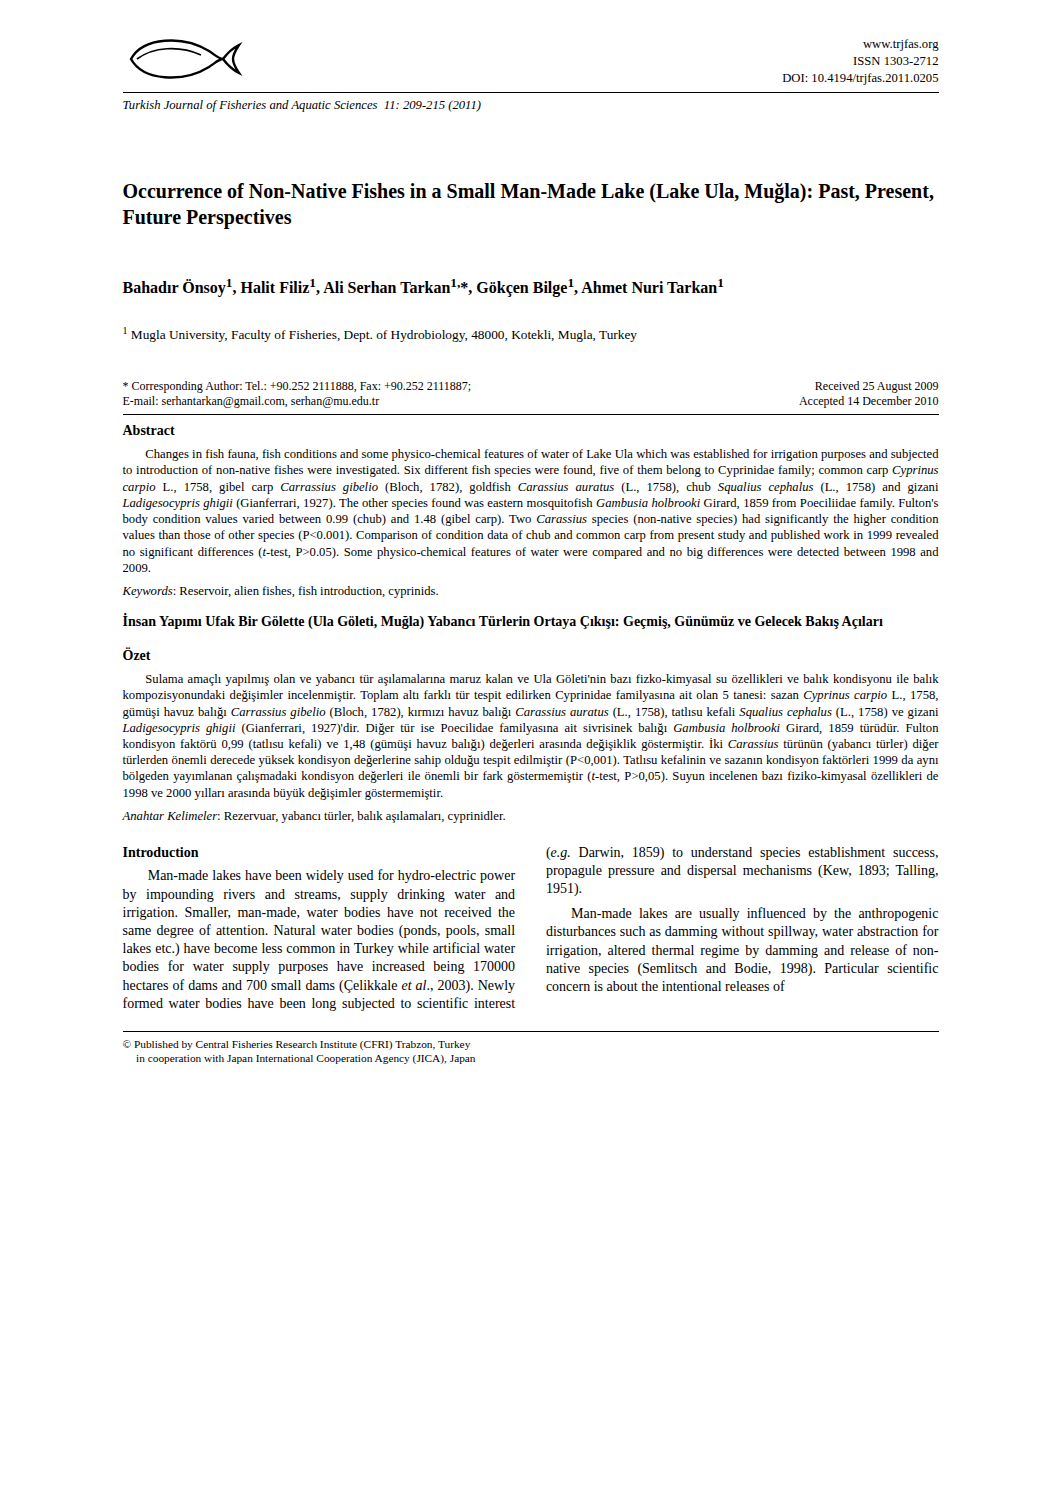www.trjfas.org
ISSN 1303-2712
DOI: 10.4194/trjfas.2011.0205
Turkish Journal of Fisheries and Aquatic Sciences 11: 209-215 (2011)
Occurrence of Non-Native Fishes in a Small Man-Made Lake (Lake Ula, Muğla): Past, Present, Future Perspectives
Bahadır Önsoy1, Halit Filiz1, Ali Serhan Tarkan1,*, Gökçen Bilge1, Ahmet Nuri Tarkan1
1 Mugla University, Faculty of Fisheries, Dept. of Hydrobiology, 48000, Kotekli, Mugla, Turkey
* Corresponding Author: Tel.: +90.252 2111888, Fax: +90.252 2111887;
E-mail: serhantarkan@gmail.com, serhan@mu.edu.tr
Received 25 August 2009
Accepted 14 December 2010
Abstract
Changes in fish fauna, fish conditions and some physico-chemical features of water of Lake Ula which was established for irrigation purposes and subjected to introduction of non-native fishes were investigated. Six different fish species were found, five of them belong to Cyprinidae family; common carp Cyprinus carpio L., 1758, gibel carp Carrassius gibelio (Bloch, 1782), goldfish Carassius auratus (L., 1758), chub Squalius cephalus (L., 1758) and gizani Ladigesocypris ghigii (Gianferrari, 1927). The other species found was eastern mosquitofish Gambusia holbrooki Girard, 1859 from Poeciliidae family. Fulton's body condition values varied between 0.99 (chub) and 1.48 (gibel carp). Two Carassius species (non-native species) had significantly the higher condition values than those of other species (P<0.001). Comparison of condition data of chub and common carp from present study and published work in 1999 revealed no significant differences (t-test, P>0.05). Some physico-chemical features of water were compared and no big differences were detected between 1998 and 2009.
Keywords: Reservoir, alien fishes, fish introduction, cyprinids.
İnsan Yapımı Ufak Bir Gölette (Ula Göleti, Muğla) Yabancı Türlerin Ortaya Çıkışı: Geçmiş, Günümüz ve Gelecek Bakış Açıları
Özet
Sulama amaçlı yapılmış olan ve yabancı tür aşılamalarına maruz kalan ve Ula Göleti'nin bazı fizko-kimyasal su özellikleri ve balık kondisyonu ile balık kompozisyonundaki değişimler incelenmiştir. Toplam altı farklı tür tespit edilirken Cyprinidae familyasına ait olan 5 tanesi: sazan Cyprinus carpio L., 1758, gümüşi havuz balığı Carrassius gibelio (Bloch, 1782), kırmızı havuz balığı Carassius auratus (L., 1758), tatlısu kefali Squalius cephalus (L., 1758) ve gizani Ladigesocypris ghigii (Gianferrari, 1927)'dir. Diğer tür ise Poecilidae familyasına ait sivrisinek balığı Gambusia holbrooki Girard, 1859 türüdür. Fulton kondisyon faktörü 0,99 (tatlısu kefali) ve 1,48 (gümüşi havuz balığı) değerleri arasında değişiklik göstermiştir. İki Carassius türünün (yabancı türler) diğer türlerden önemli derecede yüksek kondisyon değerlerine sahip olduğu tespit edilmiştir (P<0,001). Tatlısu kefalinin ve sazanın kondisyon faktörleri 1999 da aynı bölgeden yayımlanan çalışmadaki kondisyon değerleri ile önemli bir fark göstermemiştir (t-test, P>0,05). Suyun incelenen bazı fiziko-kimyasal özellikleri de 1998 ve 2000 yılları arasında büyük değişimler göstermemiştir.
Anahtar Kelimeler: Rezervuar, yabancı türler, balık aşılamaları, cyprinidler.
Introduction
Man-made lakes have been widely used for hydro-electric power by impounding rivers and streams, supply drinking water and irrigation. Smaller, man-made, water bodies have not received the same degree of attention. Natural water bodies (ponds, pools, small lakes etc.) have become less common in Turkey while artificial water bodies for water supply purposes have increased being 170000 hectares of dams and 700 small dams (Çelikkale et al., 2003). Newly formed water bodies have been long subjected to scientific interest (e.g. Darwin, 1859) to understand species establishment success, propagule pressure and dispersal mechanisms (Kew, 1893; Talling, 1951).
Man-made lakes are usually influenced by the anthropogenic disturbances such as damming without spillway, water abstraction for irrigation, altered thermal regime by damming and release of non-native species (Semlitsch and Bodie, 1998). Particular scientific concern is about the intentional releases of
© Published by Central Fisheries Research Institute (CFRI) Trabzon, Turkey
in cooperation with Japan International Cooperation Agency (JICA), Japan